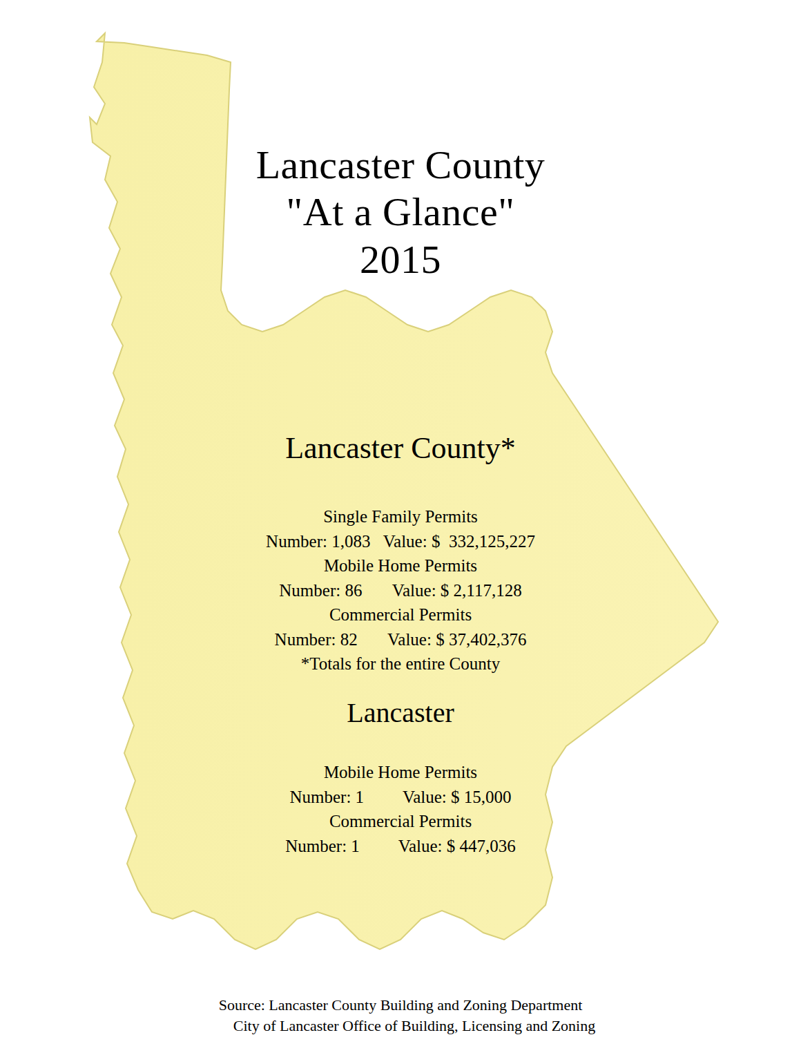Lancaster County
"At a Glance"
2015
Lancaster County*
Single Family Permits
Number: 1,083 Value: $ 332,125,227
Mobile Home Permits
Number: 86 Value: $ 2,117,128
Commercial Permits
Number: 82 Value: $ 37,402,376
*Totals for the entire County
Lancaster
Mobile Home Permits
Number: 1 Value: $ 15,000
Commercial Permits
Number: 1 Value: $ 447,036
Source: Lancaster County Building and Zoning Department City of Lancaster Office of Building, Licensing and Zoning